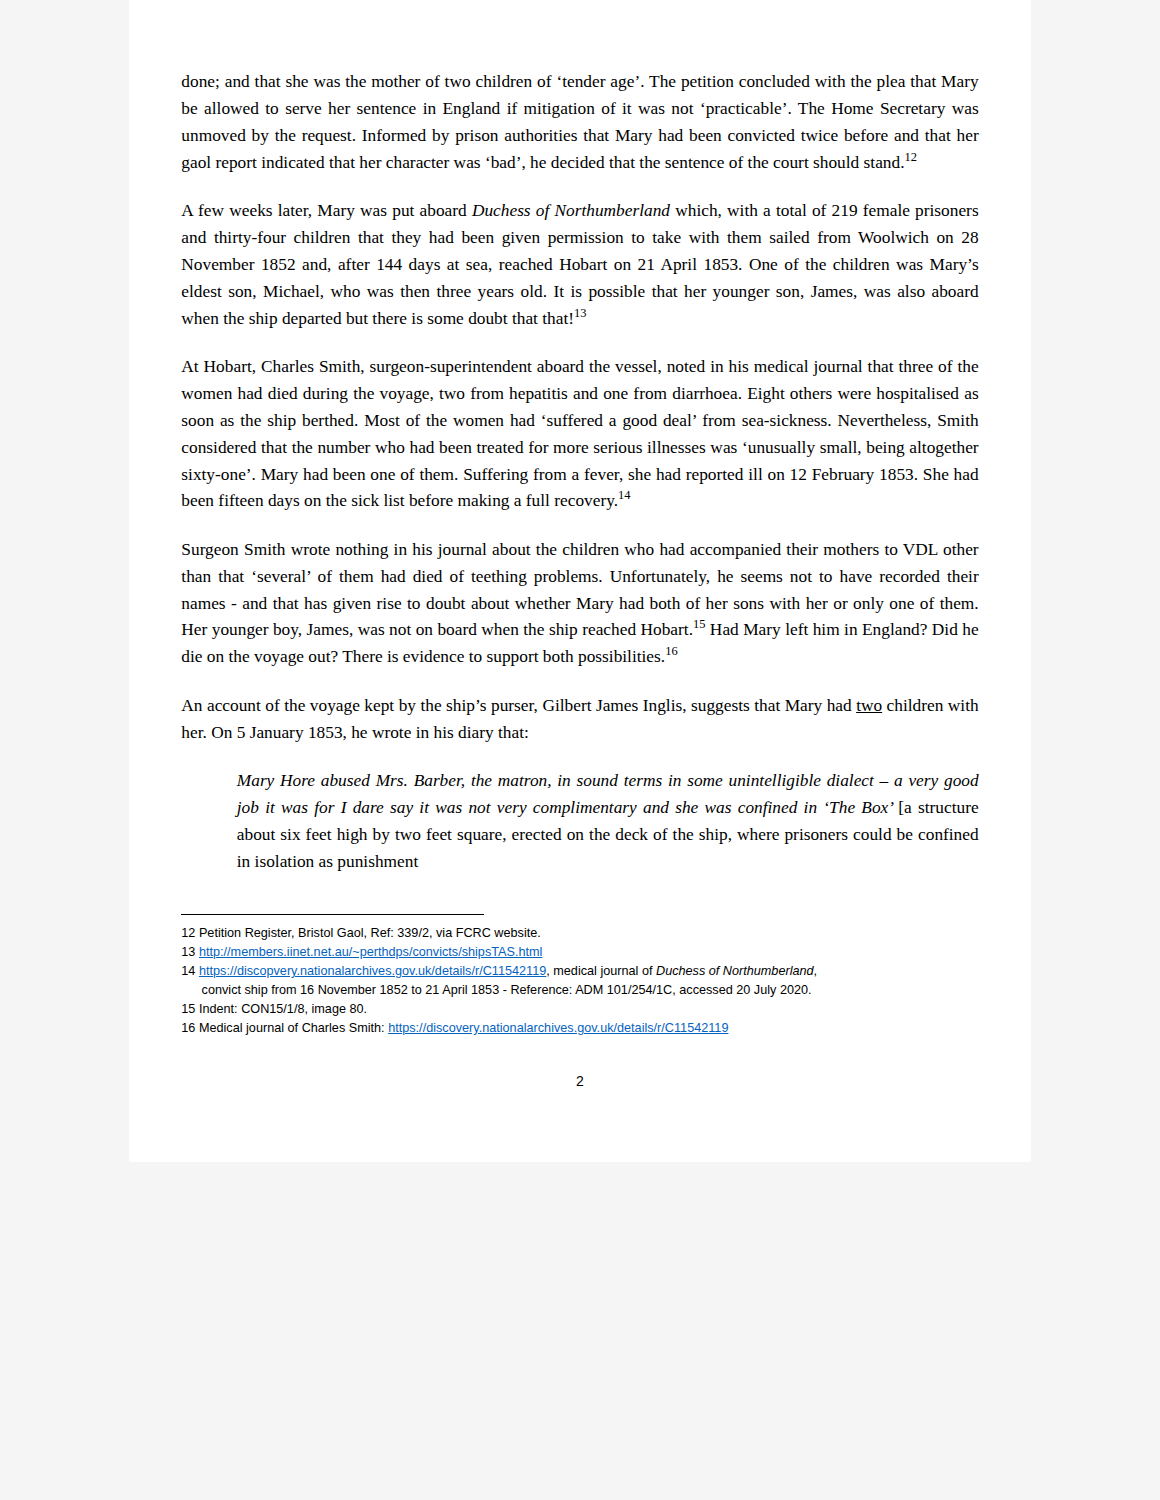done; and that she was the mother of two children of ‘tender age’. The petition concluded with the plea that Mary be allowed to serve her sentence in England if mitigation of it was not ‘practicable’. The Home Secretary was unmoved by the request. Informed by prison authorities that Mary had been convicted twice before and that her gaol report indicated that her character was ‘bad’, he decided that the sentence of the court should stand.12
A few weeks later, Mary was put aboard Duchess of Northumberland which, with a total of 219 female prisoners and thirty-four children that they had been given permission to take with them sailed from Woolwich on 28 November 1852 and, after 144 days at sea, reached Hobart on 21 April 1853. One of the children was Mary’s eldest son, Michael, who was then three years old. It is possible that her younger son, James, was also aboard when the ship departed but there is some doubt that that!13
At Hobart, Charles Smith, surgeon-superintendent aboard the vessel, noted in his medical journal that three of the women had died during the voyage, two from hepatitis and one from diarrhoea. Eight others were hospitalised as soon as the ship berthed. Most of the women had ‘suffered a good deal’ from sea-sickness. Nevertheless, Smith considered that the number who had been treated for more serious illnesses was ‘unusually small, being altogether sixty-one’. Mary had been one of them. Suffering from a fever, she had reported ill on 12 February 1853. She had been fifteen days on the sick list before making a full recovery.14
Surgeon Smith wrote nothing in his journal about the children who had accompanied their mothers to VDL other than that ‘several’ of them had died of teething problems. Unfortunately, he seems not to have recorded their names - and that has given rise to doubt about whether Mary had both of her sons with her or only one of them. Her younger boy, James, was not on board when the ship reached Hobart.15 Had Mary left him in England? Did he die on the voyage out? There is evidence to support both possibilities.16
An account of the voyage kept by the ship’s purser, Gilbert James Inglis, suggests that Mary had two children with her. On 5 January 1853, he wrote in his diary that:
Mary Hore abused Mrs. Barber, the matron, in sound terms in some unintelligible dialect – a very good job it was for I dare say it was not very complimentary and she was confined in ‘The Box’ [a structure about six feet high by two feet square, erected on the deck of the ship, where prisoners could be confined in isolation as punishment
12 Petition Register, Bristol Gaol, Ref: 339/2, via FCRC website.
13 http://members.iinet.net.au/~perthdps/convicts/shipsTAS.html
14 https://discopvery.nationalarchives.gov.uk/details/r/C11542119, medical journal of Duchess of Northumberland,
convict ship from 16 November 1852 to 21 April 1853 - Reference: ADM 101/254/1C, accessed 20 July 2020.
15 Indent: CON15/1/8, image 80.
16 Medical journal of Charles Smith: https://discovery.nationalarchives.gov.uk/details/r/C11542119
2